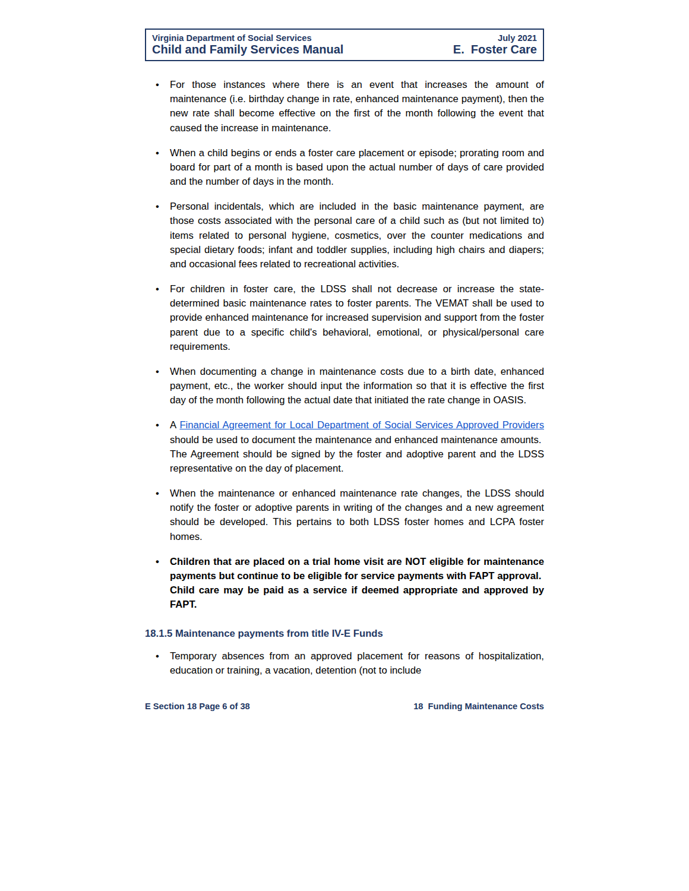Virginia Department of Social Services
July 2021
Child and Family Services Manual
E. Foster Care
For those instances where there is an event that increases the amount of maintenance (i.e. birthday change in rate, enhanced maintenance payment), then the new rate shall become effective on the first of the month following the event that caused the increase in maintenance.
When a child begins or ends a foster care placement or episode; prorating room and board for part of a month is based upon the actual number of days of care provided and the number of days in the month.
Personal incidentals, which are included in the basic maintenance payment, are those costs associated with the personal care of a child such as (but not limited to) items related to personal hygiene, cosmetics, over the counter medications and special dietary foods; infant and toddler supplies, including high chairs and diapers; and occasional fees related to recreational activities.
For children in foster care, the LDSS shall not decrease or increase the state-determined basic maintenance rates to foster parents. The VEMAT shall be used to provide enhanced maintenance for increased supervision and support from the foster parent due to a specific child's behavioral, emotional, or physical/personal care requirements.
When documenting a change in maintenance costs due to a birth date, enhanced payment, etc., the worker should input the information so that it is effective the first day of the month following the actual date that initiated the rate change in OASIS.
A Financial Agreement for Local Department of Social Services Approved Providers should be used to document the maintenance and enhanced maintenance amounts. The Agreement should be signed by the foster and adoptive parent and the LDSS representative on the day of placement.
When the maintenance or enhanced maintenance rate changes, the LDSS should notify the foster or adoptive parents in writing of the changes and a new agreement should be developed. This pertains to both LDSS foster homes and LCPA foster homes.
Children that are placed on a trial home visit are NOT eligible for maintenance payments but continue to be eligible for service payments with FAPT approval. Child care may be paid as a service if deemed appropriate and approved by FAPT.
18.1.5 Maintenance payments from title IV-E Funds
Temporary absences from an approved placement for reasons of hospitalization, education or training, a vacation, detention (not to include
E Section 18 Page 6 of 38
18 Funding Maintenance Costs